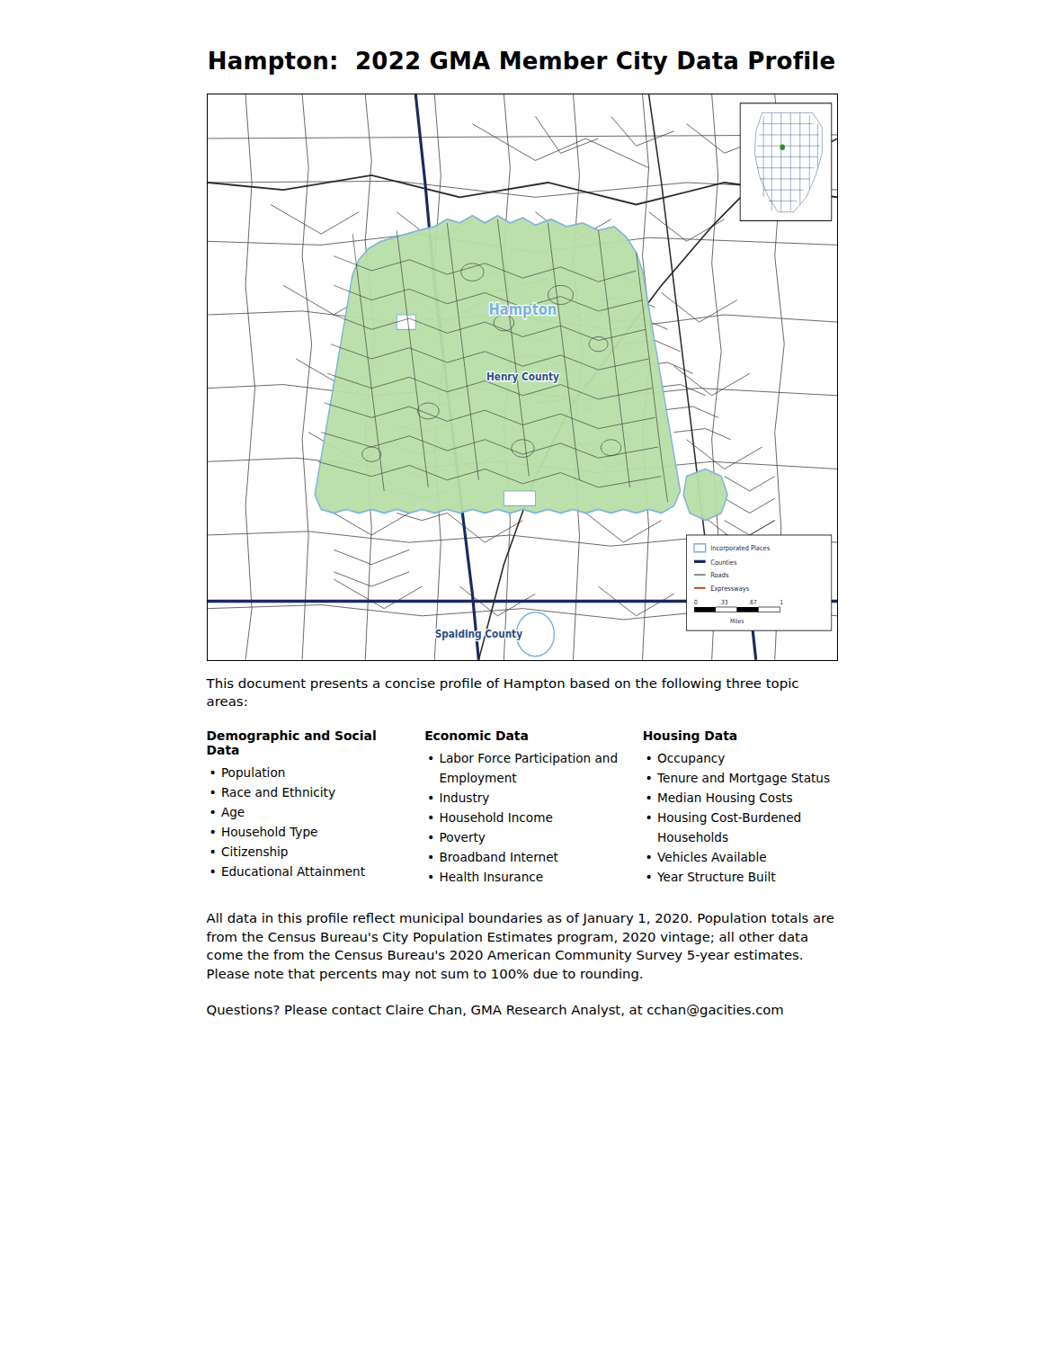Hampton: 2022 GMA Member City Data Profile
Hampton Henry County Spalding County Incorporated Places Counties Roads Expressways 0 .33 .67 1 Miles
This document presents a concise profile of Hampton based on the following three topic areas:
Demographic and Social Data
Population
Race and Ethnicity
Age
Household Type
Citizenship
Educational Attainment
Economic Data
Labor Force Participation and Employment
Industry
Household Income
Poverty
Broadband Internet
Health Insurance
Housing Data
Occupancy
Tenure and Mortgage Status
Median Housing Costs
Housing Cost-Burdened Households
Vehicles Available
Year Structure Built
All data in this profile reflect municipal boundaries as of January 1, 2020. Population totals are from the Census Bureau's City Population Estimates program, 2020 vintage; all other data come the from the Census Bureau's 2020 American Community Survey 5-year estimates. Please note that percents may not sum to 100% due to rounding.
Questions? Please contact Claire Chan, GMA Research Analyst, at cchan@gacities.com